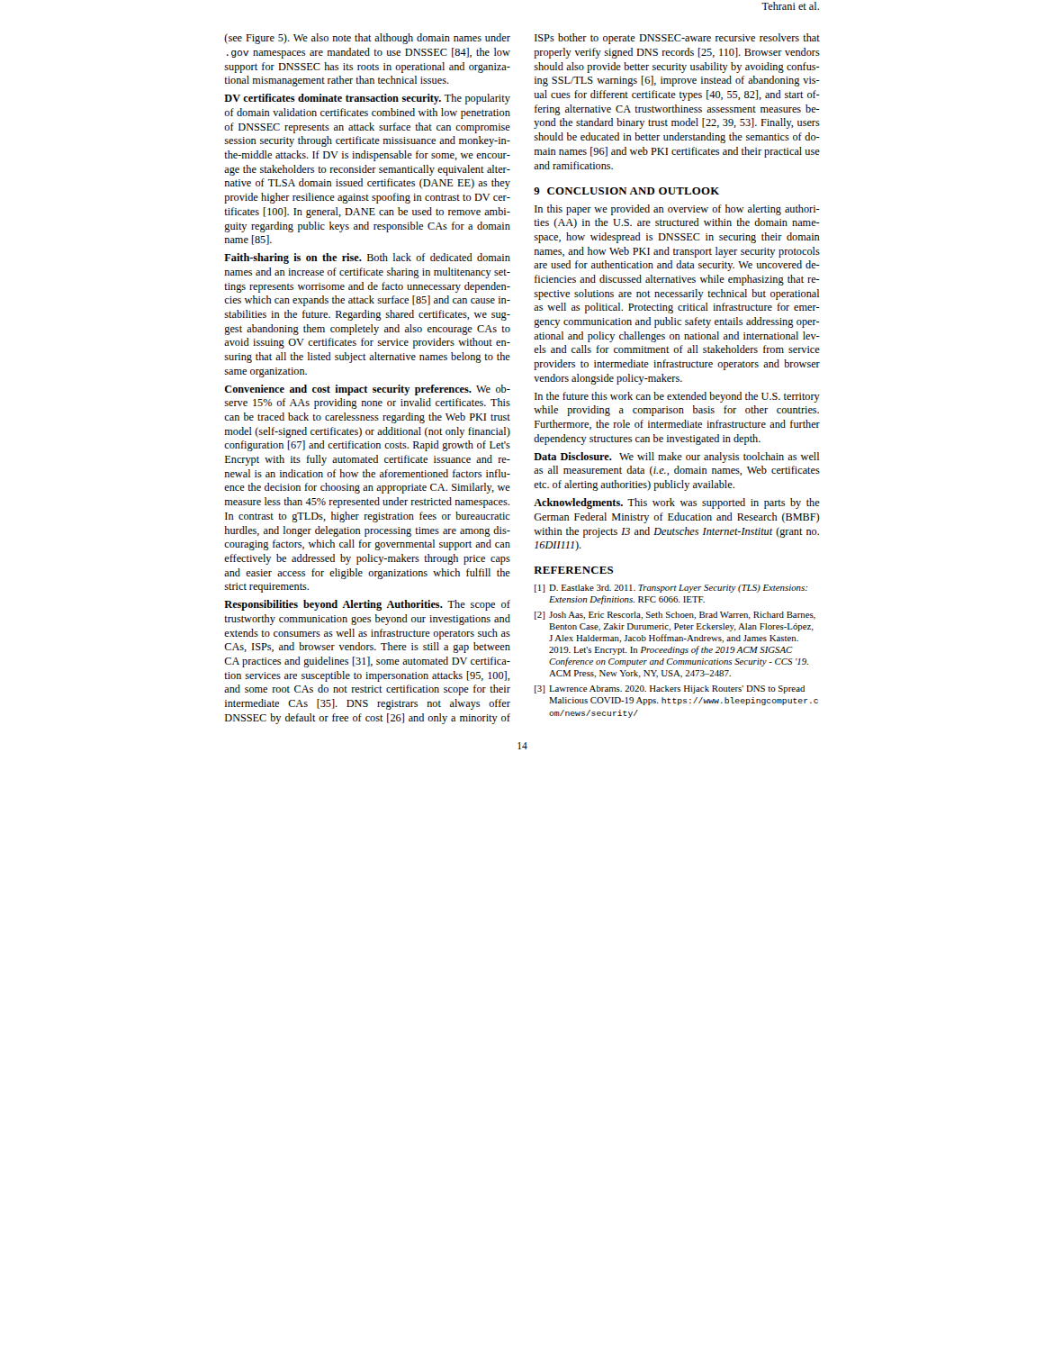Tehrani et al.
(see Figure 5). We also note that although domain names under .gov namespaces are mandated to use DNSSEC [84], the low support for DNSSEC has its roots in operational and organizational mismanagement rather than technical issues.
DV certificates dominate transaction security. The popularity of domain validation certificates combined with low penetration of DNSSEC represents an attack surface that can compromise session security through certificate missisuance and monkey-in-the-middle attacks. If DV is indispensable for some, we encourage the stakeholders to reconsider semantically equivalent alternative of TLSA domain issued certificates (DANE EE) as they provide higher resilience against spoofing in contrast to DV certificates [100]. In general, DANE can be used to remove ambiguity regarding public keys and responsible CAs for a domain name [85].
Faith-sharing is on the rise. Both lack of dedicated domain names and an increase of certificate sharing in multitenancy settings represents worrisome and de facto unnecessary dependencies which can expands the attack surface [85] and can cause instabilities in the future. Regarding shared certificates, we suggest abandoning them completely and also encourage CAs to avoid issuing OV certificates for service providers without ensuring that all the listed subject alternative names belong to the same organization.
Convenience and cost impact security preferences. We observe 15% of AAs providing none or invalid certificates. This can be traced back to carelessness regarding the Web PKI trust model (self-signed certificates) or additional (not only financial) configuration [67] and certification costs. Rapid growth of Let's Encrypt with its fully automated certificate issuance and renewal is an indication of how the aforementioned factors influence the decision for choosing an appropriate CA. Similarly, we measure less than 45% represented under restricted namespaces. In contrast to gTLDs, higher registration fees or bureaucratic hurdles, and longer delegation processing times are among discouraging factors, which call for governmental support and can effectively be addressed by policy-makers through price caps and easier access for eligible organizations which fulfill the strict requirements.
Responsibilities beyond Alerting Authorities. The scope of trustworthy communication goes beyond our investigations and extends to consumers as well as infrastructure operators such as CAs, ISPs, and browser vendors. There is still a gap between CA practices and guidelines [31], some automated DV certification services are susceptible to impersonation attacks [95, 100], and some root CAs do not restrict certification scope for their intermediate CAs [35]. DNS registrars not always offer DNSSEC by default or free of cost [26] and only a minority of ISPs bother to operate DNSSEC-aware recursive resolvers that properly verify signed DNS records [25, 110]. Browser vendors should also provide better security usability by avoiding confusing SSL/TLS warnings [6], improve instead of abandoning visual cues for different certificate types [40, 55, 82], and start offering alternative CA trustworthiness assessment measures beyond the standard binary trust model [22, 39, 53]. Finally, users should be educated in better understanding the semantics of domain names [96] and web PKI certificates and their practical use and ramifications.
9 CONCLUSION AND OUTLOOK
In this paper we provided an overview of how alerting authorities (AA) in the U.S. are structured within the domain namespace, how widespread is DNSSEC in securing their domain names, and how Web PKI and transport layer security protocols are used for authentication and data security. We uncovered deficiencies and discussed alternatives while emphasizing that respective solutions are not necessarily technical but operational as well as political. Protecting critical infrastructure for emergency communication and public safety entails addressing operational and policy challenges on national and international levels and calls for commitment of all stakeholders from service providers to intermediate infrastructure operators and browser vendors alongside policy-makers.
In the future this work can be extended beyond the U.S. territory while providing a comparison basis for other countries. Furthermore, the role of intermediate infrastructure and further dependency structures can be investigated in depth.
Data Disclosure. We will make our analysis toolchain as well as all measurement data (i.e., domain names, Web certificates etc. of alerting authorities) publicly available.
Acknowledgments. This work was supported in parts by the German Federal Ministry of Education and Research (BMBF) within the projects I3 and Deutsches Internet-Institut (grant no. 16DII111).
REFERENCES
D. Eastlake 3rd. 2011. Transport Layer Security (TLS) Extensions: Extension Definitions. RFC 6066. IETF.
Josh Aas, Eric Rescorla, Seth Schoen, Brad Warren, Richard Barnes, Benton Case, Zakir Durumeric, Peter Eckersley, Alan Flores-López, J Alex Halderman, Jacob Hoffman-Andrews, and James Kasten. 2019. Let's Encrypt. In Proceedings of the 2019 ACM SIGSAC Conference on Computer and Communications Security - CCS '19. ACM Press, New York, NY, USA, 2473–2487.
Lawrence Abrams. 2020. Hackers Hijack Routers' DNS to Spread Malicious COVID-19 Apps. https://www.bleepingcomputer.com/news/security/
14